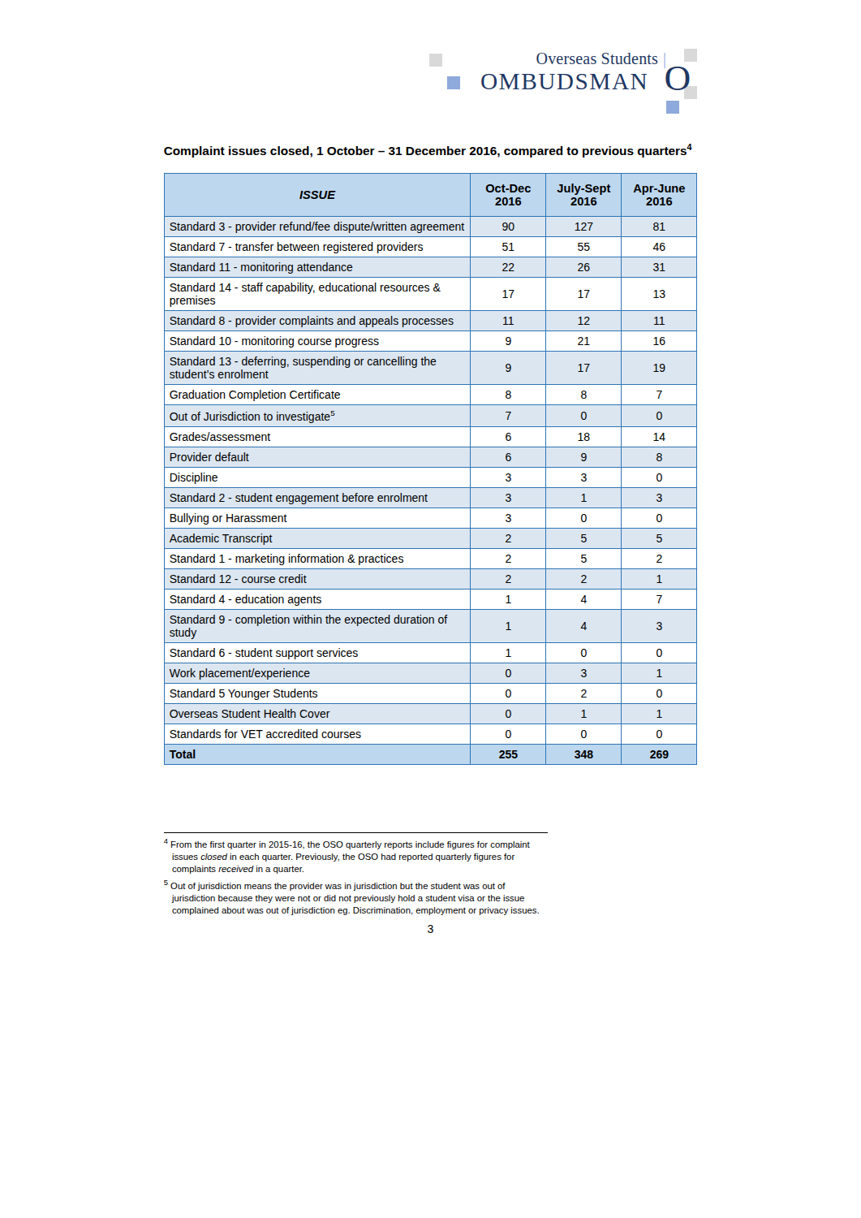Overseas Students| OMBUDSMAN O
Complaint issues closed, 1 October – 31 December 2016, compared to previous quarters4
| ISSUE | Oct-Dec 2016 | July-Sept 2016 | Apr-June 2016 |
| --- | --- | --- | --- |
| Standard 3 - provider refund/fee dispute/written agreement | 90 | 127 | 81 |
| Standard 7 - transfer between registered providers | 51 | 55 | 46 |
| Standard 11 - monitoring attendance | 22 | 26 | 31 |
| Standard 14 - staff capability, educational resources & premises | 17 | 17 | 13 |
| Standard 8 - provider complaints and appeals processes | 11 | 12 | 11 |
| Standard 10 - monitoring course progress | 9 | 21 | 16 |
| Standard 13 - deferring, suspending or cancelling the student’s enrolment | 9 | 17 | 19 |
| Graduation Completion Certificate | 8 | 8 | 7 |
| Out of Jurisdiction to investigate 5 | 7 | 0 | 0 |
| Grades/assessment | 6 | 18 | 14 |
| Provider default | 6 | 9 | 8 |
| Discipline | 3 | 3 | 0 |
| Standard 2 - student engagement before enrolment | 3 | 1 | 3 |
| Bullying or Harassment | 3 | 0 | 0 |
| Academic Transcript | 2 | 5 | 5 |
| Standard 1 - marketing information & practices | 2 | 5 | 2 |
| Standard 12 - course credit | 2 | 2 | 1 |
| Standard 4 - education agents | 1 | 4 | 7 |
| Standard 9 - completion within the expected duration of study | 1 | 4 | 3 |
| Standard 6 - student support services | 1 | 0 | 0 |
| Work placement/experience | 0 | 3 | 1 |
| Standard 5 Younger Students | 0 | 2 | 0 |
| Overseas Student Health Cover | 0 | 1 | 1 |
| Standards for VET accredited courses | 0 | 0 | 0 |
| Total | 255 | 348 | 269 |
4 From the first quarter in 2015-16, the OSO quarterly reports include figures for complaint issues closed in each quarter. Previously, the OSO had reported quarterly figures for complaints received in a quarter.
5 Out of jurisdiction means the provider was in jurisdiction but the student was out of jurisdiction because they were not or did not previously hold a student visa or the issue complained about was out of jurisdiction eg. Discrimination, employment or privacy issues.
3